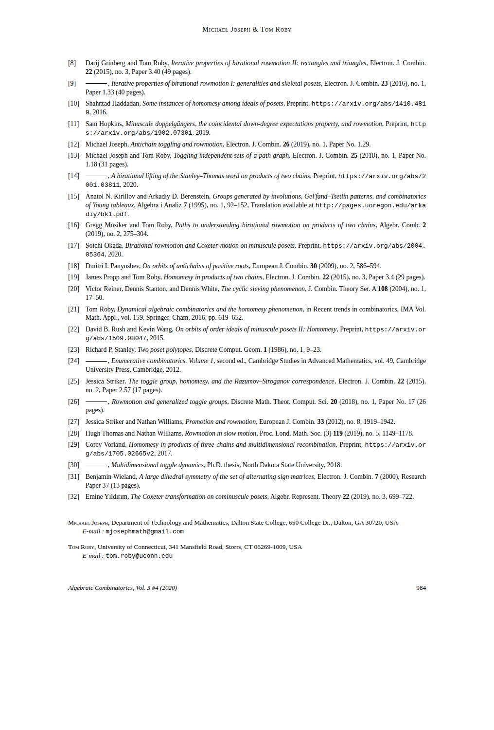Michael Joseph & Tom Roby
[8] Darij Grinberg and Tom Roby, Iterative properties of birational rowmotion II: rectangles and triangles, Electron. J. Combin. 22 (2015), no. 3, Paper 3.40 (49 pages).
[9] , Iterative properties of birational rowmotion I: generalities and skeletal posets, Electron. J. Combin. 23 (2016), no. 1, Paper 1.33 (40 pages).
[10] Shahrzad Haddadan, Some instances of homomesy among ideals of posets, Preprint, https://arxiv.org/abs/1410.4819, 2016.
[11] Sam Hopkins, Minuscule doppelgängers, the coincidental down-degree expectations property, and rowmotion, Preprint, https://arxiv.org/abs/1902.07301, 2019.
[12] Michael Joseph, Antichain toggling and rowmotion, Electron. J. Combin. 26 (2019), no. 1, Paper No. 1.29.
[13] Michael Joseph and Tom Roby, Toggling independent sets of a path graph, Electron. J. Combin. 25 (2018), no. 1, Paper No. 1.18 (31 pages).
[14] , A birational lifting of the Stanley–Thomas word on products of two chains, Preprint, https://arxiv.org/abs/2001.03811, 2020.
[15] Anatol N. Kirillov and Arkadiy D. Berenstein, Groups generated by involutions, Gel′fand–Tsetlin patterns, and combinatorics of Young tableaux, Algebra i Analiz 7 (1995), no. 1, 92–152, Translation available at http://pages.uoregon.edu/arkadiy/bk1.pdf.
[16] Gregg Musiker and Tom Roby, Paths to understanding birational rowmotion on products of two chains, Algebr. Comb. 2 (2019), no. 2, 275–304.
[17] Soichi Okada, Birational rowmotion and Coxeter-motion on minuscule posets, Preprint, https://arxiv.org/abs/2004.05364, 2020.
[18] Dmitri I. Panyushev, On orbits of antichains of positive roots, European J. Combin. 30 (2009), no. 2, 586–594.
[19] James Propp and Tom Roby, Homomesy in products of two chains, Electron. J. Combin. 22 (2015), no. 3, Paper 3.4 (29 pages).
[20] Victor Reiner, Dennis Stanton, and Dennis White, The cyclic sieving phenomenon, J. Combin. Theory Ser. A 108 (2004), no. 1, 17–50.
[21] Tom Roby, Dynamical algebraic combinatorics and the homomesy phenomenon, in Recent trends in combinatorics, IMA Vol. Math. Appl., vol. 159, Springer, Cham, 2016, pp. 619–652.
[22] David B. Rush and Kevin Wang, On orbits of order ideals of minuscule posets II: Homomesy, Preprint, https://arxiv.org/abs/1509.08047, 2015.
[23] Richard P. Stanley, Two poset polytopes, Discrete Comput. Geom. 1 (1986), no. 1, 9–23.
[24] , Enumerative combinatorics. Volume 1, second ed., Cambridge Studies in Advanced Mathematics, vol. 49, Cambridge University Press, Cambridge, 2012.
[25] Jessica Striker, The toggle group, homomesy, and the Razumov–Stroganov correspondence, Electron. J. Combin. 22 (2015), no. 2, Paper 2.57 (17 pages).
[26] , Rowmotion and generalized toggle groups, Discrete Math. Theor. Comput. Sci. 20 (2018), no. 1, Paper No. 17 (26 pages).
[27] Jessica Striker and Nathan Williams, Promotion and rowmotion, European J. Combin. 33 (2012), no. 8, 1919–1942.
[28] Hugh Thomas and Nathan Williams, Rowmotion in slow motion, Proc. Lond. Math. Soc. (3) 119 (2019), no. 5, 1149–1178.
[29] Corey Vorland, Homomesy in products of three chains and multidimensional recombination, Preprint, https://arxiv.org/abs/1705.02665v2, 2017.
[30] , Multidimensional toggle dynamics, Ph.D. thesis, North Dakota State University, 2018.
[31] Benjamin Wieland, A large dihedral symmetry of the set of alternating sign matrices, Electron. J. Combin. 7 (2000), Research Paper 37 (13 pages).
[32] Emine Yıldırım, The Coxeter transformation on cominuscule posets, Algebr. Represent. Theory 22 (2019), no. 3, 699–722.
Michael Joseph, Department of Technology and Mathematics, Dalton State College, 650 College Dr., Dalton, GA 30720, USA
E-mail : mjosephmath@gmail.com
Tom Roby, University of Connecticut, 341 Mansfield Road, Storrs, CT 06269-1009, USA
E-mail : tom.roby@uconn.edu
Algebraic Combinatorics, Vol. 3 #4 (2020)
984